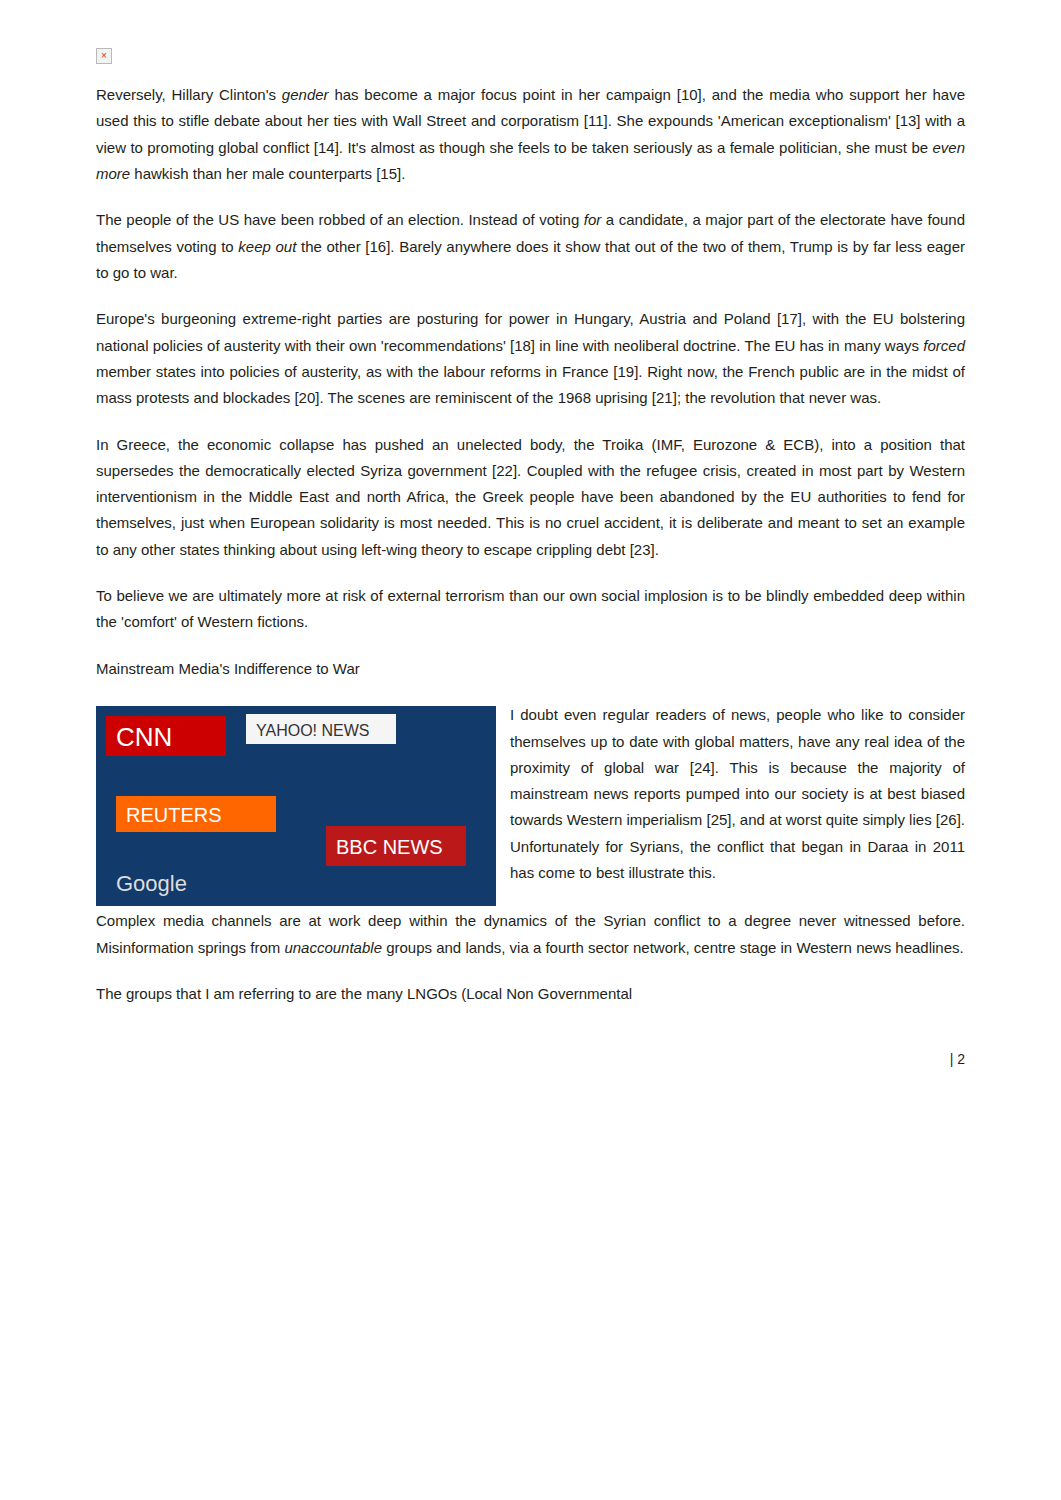Reversely, Hillary Clinton's gender has become a major focus point in her campaign [10], and the media who support her have used this to stifle debate about her ties with Wall Street and corporatism [11]. She expounds 'American exceptionalism' [13] with a view to promoting global conflict [14]. It's almost as though she feels to be taken seriously as a female politician, she must be even more hawkish than her male counterparts [15].
The people of the US have been robbed of an election. Instead of voting for a candidate, a major part of the electorate have found themselves voting to keep out the other [16]. Barely anywhere does it show that out of the two of them, Trump is by far less eager to go to war.
Europe's burgeoning extreme-right parties are posturing for power in Hungary, Austria and Poland [17], with the EU bolstering national policies of austerity with their own 'recommendations' [18] in line with neoliberal doctrine. The EU has in many ways forced member states into policies of austerity, as with the labour reforms in France [19]. Right now, the French public are in the midst of mass protests and blockades [20]. The scenes are reminiscent of the 1968 uprising [21]; the revolution that never was.
In Greece, the economic collapse has pushed an unelected body, the Troika (IMF, Eurozone & ECB), into a position that supersedes the democratically elected Syriza government [22]. Coupled with the refugee crisis, created in most part by Western interventionism in the Middle East and north Africa, the Greek people have been abandoned by the EU authorities to fend for themselves, just when European solidarity is most needed. This is no cruel accident, it is deliberate and meant to set an example to any other states thinking about using left-wing theory to escape crippling debt [23].
To believe we are ultimately more at risk of external terrorism than our own social implosion is to be blindly embedded deep within the 'comfort' of Western fictions.
Mainstream Media's Indifference to War
I doubt even regular readers of news, people who like to consider themselves up to date with global matters, have any real idea of the proximity of global war [24]. This is because the majority of mainstream news reports pumped into our society is at best biased towards Western imperialism [25], and at worst quite simply lies [26]. Unfortunately for Syrians, the conflict that began in Daraa in 2011 has come to best illustrate this.
Complex media channels are at work deep within the dynamics of the Syrian conflict to a degree never witnessed before. Misinformation springs from unaccountable groups and lands, via a fourth sector network, centre stage in Western news headlines.
The groups that I am referring to are the many LNGOs (Local Non Governmental
| 2